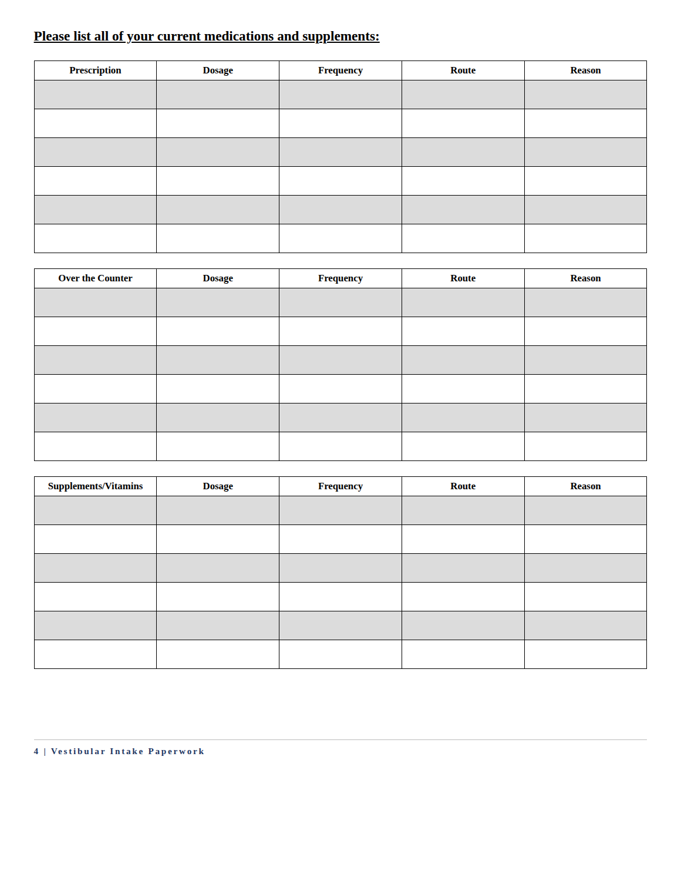Please list all of your current medications and supplements:
| Prescription | Dosage | Frequency | Route | Reason |
| --- | --- | --- | --- | --- |
| Over the Counter | Dosage | Frequency | Route | Reason |
| --- | --- | --- | --- | --- |
| Supplements/Vitamins | Dosage | Frequency | Route | Reason |
| --- | --- | --- | --- | --- |
4 | Vestibular Intake Paperwork